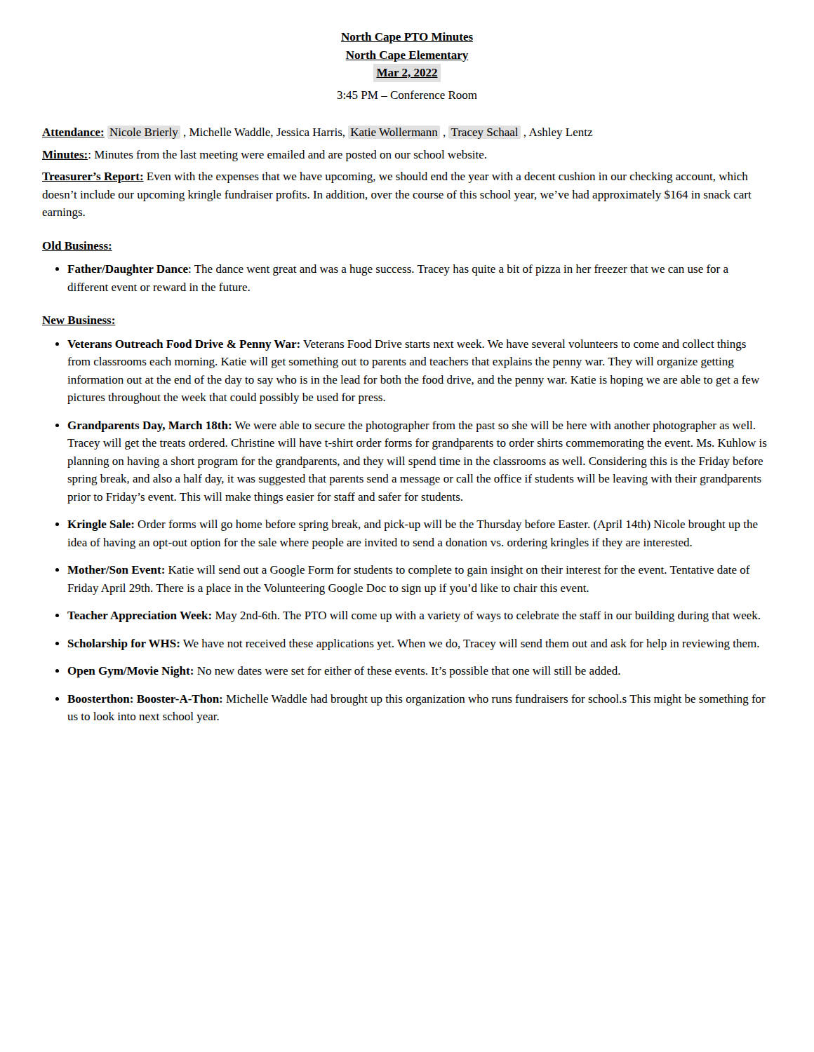North Cape PTO Minutes North Cape Elementary Mar 2, 2022 3:45 PM – Conference Room
Attendance: Nicole Brierly , Michelle Waddle, Jessica Harris, Katie Wollermann , Tracey Schaal , Ashley Lentz
Minutes:: Minutes from the last meeting were emailed and are posted on our school website.
Treasurer’s Report: Even with the expenses that we have upcoming, we should end the year with a decent cushion in our checking account, which doesn’t include our upcoming kringle fundraiser profits. In addition, over the course of this school year, we’ve had approximately $164 in snack cart earnings.
Old Business:
Father/Daughter Dance: The dance went great and was a huge success. Tracey has quite a bit of pizza in her freezer that we can use for a different event or reward in the future.
New Business:
Veterans Outreach Food Drive & Penny War: Veterans Food Drive starts next week. We have several volunteers to come and collect things from classrooms each morning. Katie will get something out to parents and teachers that explains the penny war. They will organize getting information out at the end of the day to say who is in the lead for both the food drive, and the penny war. Katie is hoping we are able to get a few pictures throughout the week that could possibly be used for press.
Grandparents Day, March 18th: We were able to secure the photographer from the past so she will be here with another photographer as well. Tracey will get the treats ordered. Christine will have t-shirt order forms for grandparents to order shirts commemorating the event. Ms. Kuhlow is planning on having a short program for the grandparents, and they will spend time in the classrooms as well. Considering this is the Friday before spring break, and also a half day, it was suggested that parents send a message or call the office if students will be leaving with their grandparents prior to Friday’s event. This will make things easier for staff and safer for students.
Kringle Sale: Order forms will go home before spring break, and pick-up will be the Thursday before Easter. (April 14th) Nicole brought up the idea of having an opt-out option for the sale where people are invited to send a donation vs. ordering kringles if they are interested.
Mother/Son Event: Katie will send out a Google Form for students to complete to gain insight on their interest for the event. Tentative date of Friday April 29th. There is a place in the Volunteering Google Doc to sign up if you’d like to chair this event.
Teacher Appreciation Week: May 2nd-6th. The PTO will come up with a variety of ways to celebrate the staff in our building during that week.
Scholarship for WHS: We have not received these applications yet. When we do, Tracey will send them out and ask for help in reviewing them.
Open Gym/Movie Night: No new dates were set for either of these events. It’s possible that one will still be added.
Boosterthon: Booster-A-Thon: Michelle Waddle had brought up this organization who runs fundraisers for school.s This might be something for us to look into next school year.